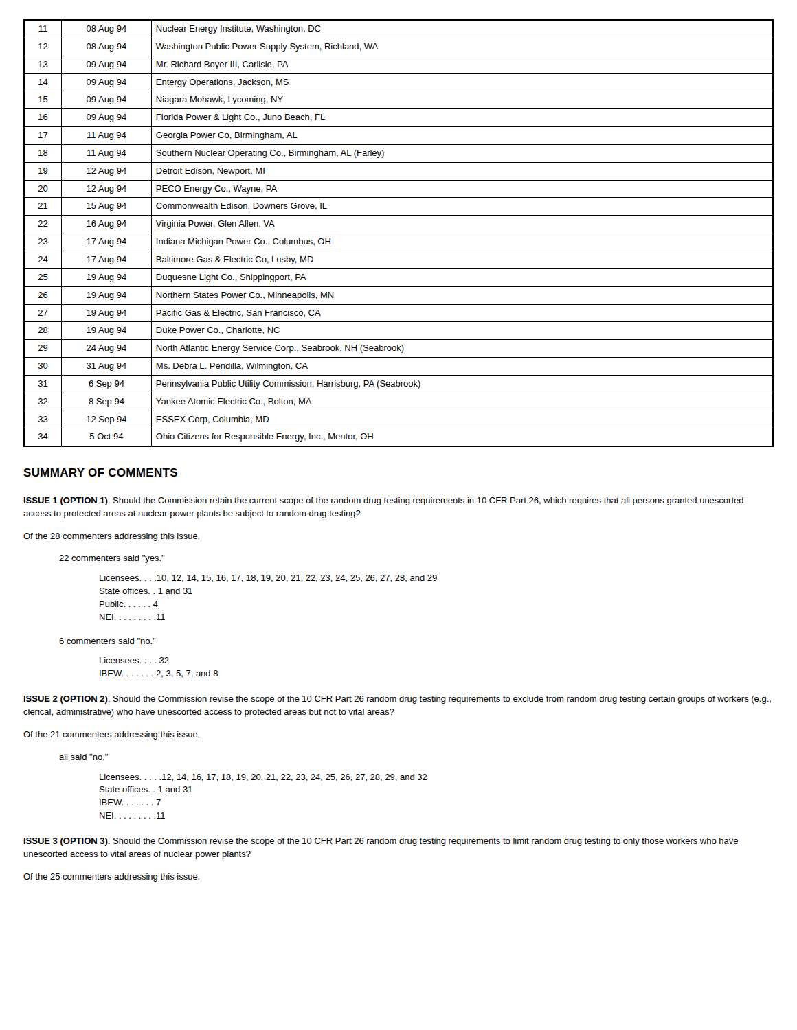| 11 | 08 Aug 94 | Nuclear Energy Institute, Washington, DC |
| 12 | 08 Aug 94 | Washington Public Power Supply System, Richland, WA |
| 13 | 09 Aug 94 | Mr. Richard Boyer III, Carlisle, PA |
| 14 | 09 Aug 94 | Entergy Operations, Jackson, MS |
| 15 | 09 Aug 94 | Niagara Mohawk, Lycoming, NY |
| 16 | 09 Aug 94 | Florida Power & Light Co., Juno Beach, FL |
| 17 | 11 Aug 94 | Georgia Power Co, Birmingham, AL |
| 18 | 11 Aug 94 | Southern Nuclear Operating Co., Birmingham, AL (Farley) |
| 19 | 12 Aug 94 | Detroit Edison, Newport, MI |
| 20 | 12 Aug 94 | PECO Energy Co., Wayne, PA |
| 21 | 15 Aug 94 | Commonwealth Edison, Downers Grove, IL |
| 22 | 16 Aug 94 | Virginia Power, Glen Allen, VA |
| 23 | 17 Aug 94 | Indiana Michigan Power Co., Columbus, OH |
| 24 | 17 Aug 94 | Baltimore Gas & Electric Co, Lusby, MD |
| 25 | 19 Aug 94 | Duquesne Light Co., Shippingport, PA |
| 26 | 19 Aug 94 | Northern States Power Co., Minneapolis, MN |
| 27 | 19 Aug 94 | Pacific Gas & Electric, San Francisco, CA |
| 28 | 19 Aug 94 | Duke Power Co., Charlotte, NC |
| 29 | 24 Aug 94 | North Atlantic Energy Service Corp., Seabrook, NH (Seabrook) |
| 30 | 31 Aug 94 | Ms. Debra L. Pendilla, Wilmington, CA |
| 31 | 6 Sep 94 | Pennsylvania Public Utility Commission, Harrisburg, PA (Seabrook) |
| 32 | 8 Sep 94 | Yankee Atomic Electric Co., Bolton, MA |
| 33 | 12 Sep 94 | ESSEX Corp, Columbia, MD |
| 34 | 5 Oct 94 | Ohio Citizens for Responsible Energy, Inc., Mentor, OH |
SUMMARY OF COMMENTS
ISSUE 1 (OPTION 1). Should the Commission retain the current scope of the random drug testing requirements in 10 CFR Part 26, which requires that all persons granted unescorted access to protected areas at nuclear power plants be subject to random drug testing?
Of the 28 commenters addressing this issue,
22 commenters said "yes."
Licensees. . . .10, 12, 14, 15, 16, 17, 18, 19, 20, 21, 22, 23, 24, 25, 26, 27, 28, and 29 State offices. . 1 and 31 Public. . . . . . 4 NEI. . . . . . . . .11
6 commenters said "no."
Licensees. . . . 32 IBEW. . . . . . . 2, 3, 5, 7, and 8
ISSUE 2 (OPTION 2). Should the Commission revise the scope of the 10 CFR Part 26 random drug testing requirements to exclude from random drug testing certain groups of workers (e.g., clerical, administrative) who have unescorted access to protected areas but not to vital areas?
Of the 21 commenters addressing this issue,
all said "no."
Licensees. . . . .12, 14, 16, 17, 18, 19, 20, 21, 22, 23, 24, 25, 26, 27, 28, 29, and 32 State offices. . 1 and 31 IBEW. . . . . . . 7 NEI. . . . . . . . .11
ISSUE 3 (OPTION 3). Should the Commission revise the scope of the 10 CFR Part 26 random drug testing requirements to limit random drug testing to only those workers who have unescorted access to vital areas of nuclear power plants?
Of the 25 commenters addressing this issue,